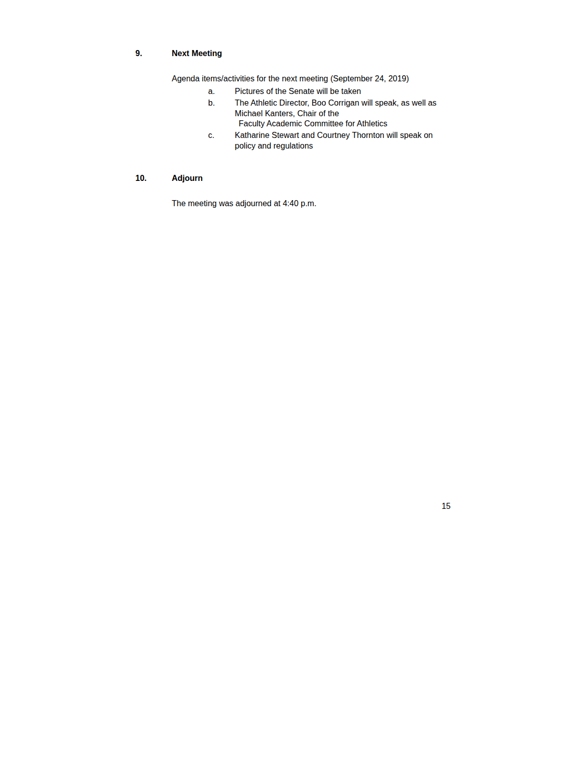9. Next Meeting
Agenda items/activities for the next meeting (September 24, 2019)
a. Pictures of the Senate will be taken
b. The Athletic Director, Boo Corrigan will speak, as well as Michael Kanters, Chair of theFaculty Academic Committee for Athletics
c. Katharine Stewart and Courtney Thornton will speak on policy and regulations
10. Adjourn
The meeting was adjourned at 4:40 p.m.
15